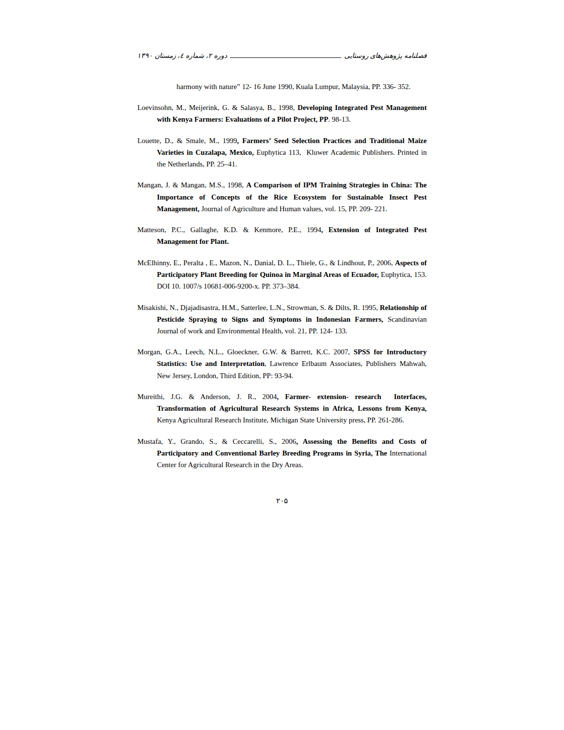فصلنامه پژوهش‌های روستایی دوره ۲، شماره ٤، زمستان ۱۳۹۰
harmony with nature” 12- 16 June 1990, Kuala Lumpur, Malaysia, PP. 336- 352.
Loevinsohn, M., Meijerink, G. & Salasya, B., 1998, Developing Integrated Pest Management with Kenya Farmers: Evaluations of a Pilot Project, PP. 98-13.
Louette, D., & Smale, M., 1999, Farmers’ Seed Selection Practices and Traditional Maize Varieties in Cuzalapa, Mexico, Euphytica 113, Kluwer Academic Publishers. Printed in the Netherlands, PP. 25–41.
Mangan, J. & Mangan, M.S., 1998, A Comparison of IPM Training Strategies in China: The Importance of Concepts of the Rice Ecosystem for Sustainable Insect Pest Management, Journal of Agriculture and Human values, vol. 15, PP. 209- 221.
Matteson, P.C., Gallaghe, K.D. & Kenmore, P.E., 1994, Extension of Integrated Pest Management for Plant.
McElhinny, E., Peralta , E., Mazon, N., Danial, D. L., Thiele, G., & Lindhout, P., 2006, Aspects of Participatory Plant Breeding for Quinoa in Marginal Areas of Ecuador, Euphytica, 153. DOI 10. 1007/s 10681-006-9200-x. PP. 373–384.
Misakishi, N., Djajadisastra, H.M., Satterlee, L.N., Strowman, S. & Dilts, R. 1995, Relationship of Pesticide Spraying to Signs and Symptoms in Indonesian Farmers, Scandinavian Journal of work and Environmental Health, vol. 21, PP. 124- 133.
Morgan, G.A., Leech, N.L., Gloeckner, G.W. & Barrett, K.C. 2007, SPSS for Introductory Statistics: Use and Interpretation, Lawrence Erlbaum Associates, Publishers Mahwah, New Jersey, London, Third Edition, PP: 93-94.
Mureithi, J.G. & Anderson, J. R., 2004, Farmer- extension- research Interfaces, Transformation of Agricultural Research Systems in Africa, Lessons from Kenya, Kenya Agricultural Research Institute, Michigan State University press, PP. 261-286.
Mustafa, Y., Grando, S., & Ceccarelli, S., 2006, Assessing the Benefits and Costs of Participatory and Conventional Barley Breeding Programs in Syria, The International Center for Agricultural Research in the Dry Areas.
۲۰۵